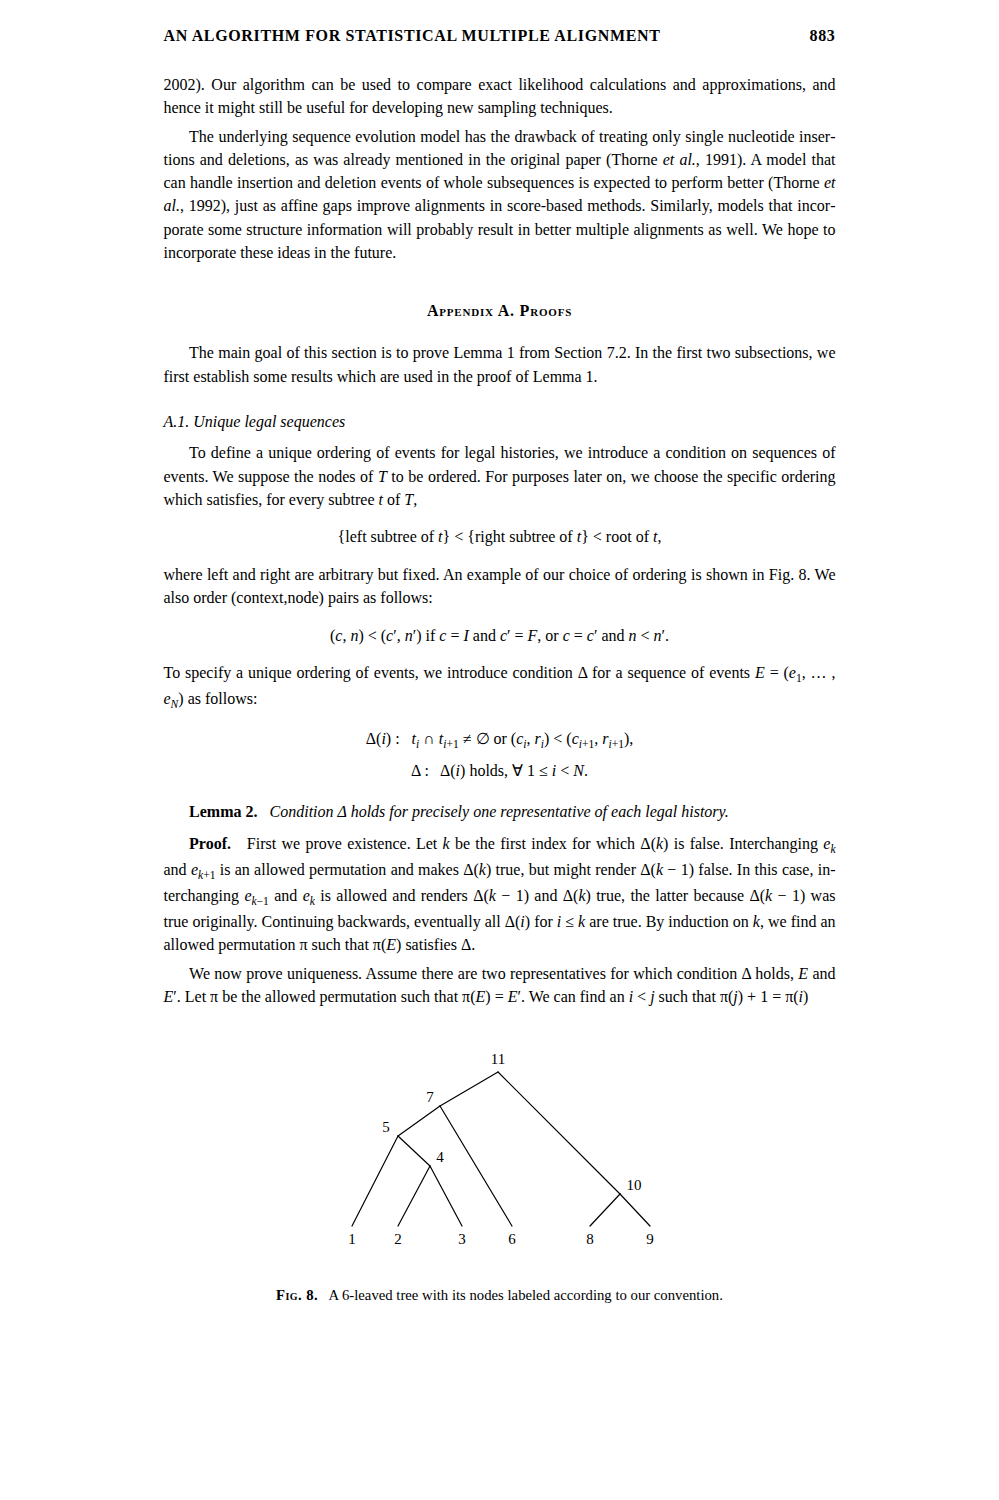An algorithm for statistical multiple alignment 883
2002). Our algorithm can be used to compare exact likelihood calculations and approximations, and hence it might still be useful for developing new sampling techniques.
The underlying sequence evolution model has the drawback of treating only single nucleotide insertions and deletions, as was already mentioned in the original paper (Thorne et al., 1991). A model that can handle insertion and deletion events of whole subsequences is expected to perform better (Thorne et al., 1992), just as affine gaps improve alignments in score-based methods. Similarly, models that incorporate some structure information will probably result in better multiple alignments as well. We hope to incorporate these ideas in the future.
Appendix A. Proofs
The main goal of this section is to prove Lemma 1 from Section 7.2. In the first two subsections, we first establish some results which are used in the proof of Lemma 1.
A.1. Unique legal sequences
To define a unique ordering of events for legal histories, we introduce a condition on sequences of events. We suppose the nodes of T to be ordered. For purposes later on, we choose the specific ordering which satisfies, for every subtree t of T,
{left subtree of t} < {right subtree of t} < root of t,
where left and right are arbitrary but fixed. An example of our choice of ordering is shown in Fig. 8. We also order (context,node) pairs as follows:
(c, n) < (c′, n′) if c = I and c′ = F, or c = c′ and n < n′.
To specify a unique ordering of events, we introduce condition Δ for a sequence of events E = (e1, … , eN) as follows:
Δ(i) : ti ∩ ti+1 ≠ ∅ or (ci, ri) < (ci+1, ri+1),
Δ : Δ(i) holds, ∀ 1 ≤ i < N.
Lemma 2. Condition Δ holds for precisely one representative of each legal history.
Proof. First we prove existence. Let k be the first index for which Δ(k) is false. Interchanging ek and ek+1 is an allowed permutation and makes Δ(k) true, but might render Δ(k − 1) false. In this case, interchanging ek−1 and ek is allowed and renders Δ(k − 1) and Δ(k) true, the latter because Δ(k − 1) was true originally. Continuing backwards, eventually all Δ(i) for i ≤ k are true. By induction on k, we find an allowed permutation π such that π(E) satisfies Δ.
We now prove uniqueness. Assume there are two representatives for which condition Δ holds, E and E′. Let π be the allowed permutation such that π(E) = E′. We can find an i < j such that π(j) + 1 = π(i)
11 7 5 4 10 1 2 3 6 8 9
Fig. 8. A 6-leaved tree with its nodes labeled according to our convention.